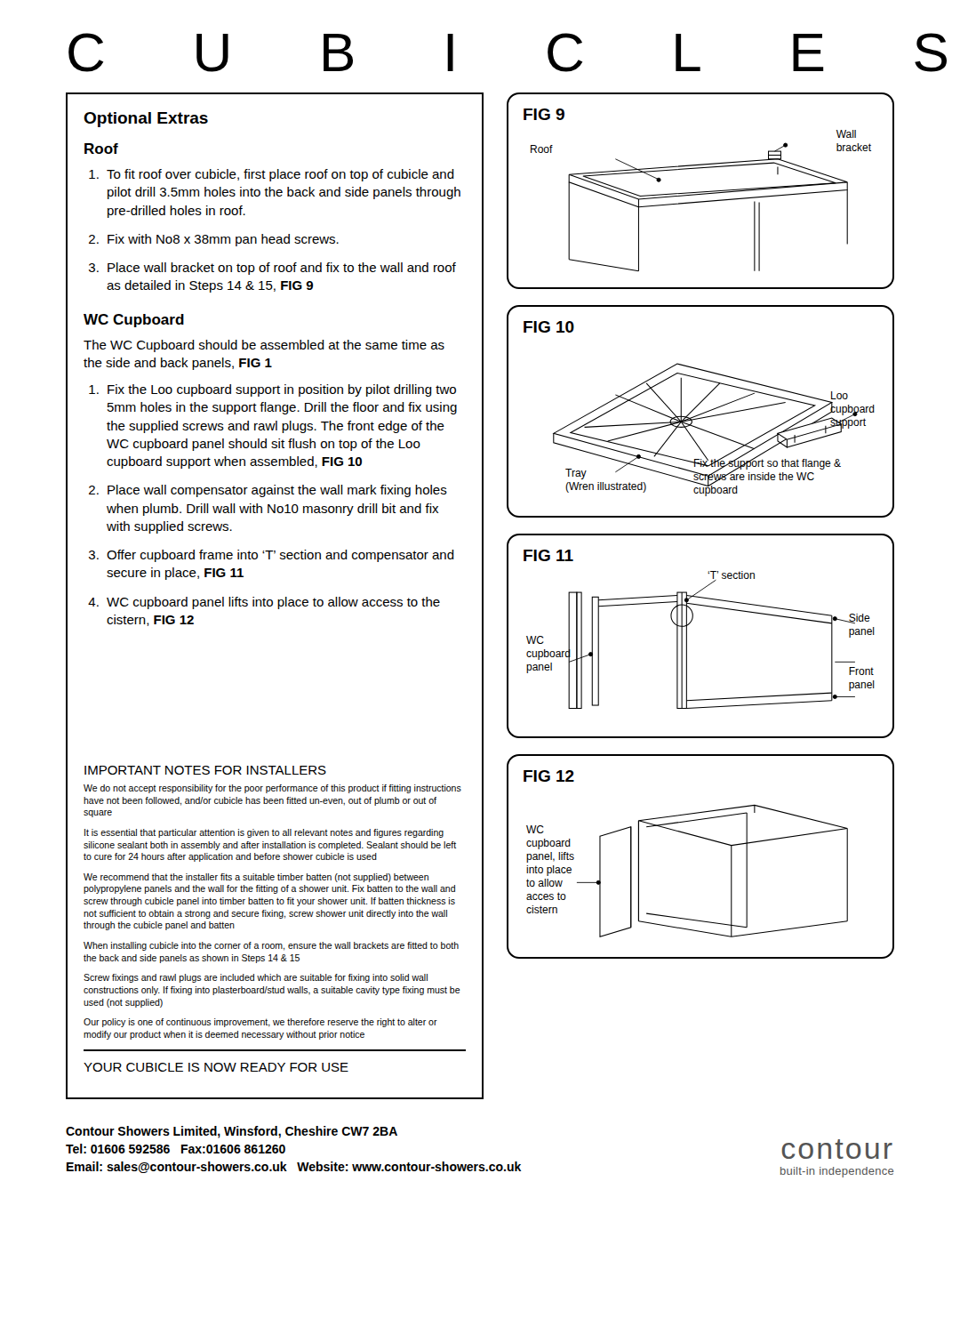C U B I C L E S
Optional Extras
Roof
To fit roof over cubicle, first place roof on top of cubicle and pilot drill 3.5mm holes into the back and side panels through pre-drilled holes in roof.
Fix with No8 x 38mm pan head screws.
Place wall bracket on top of roof and fix to the wall and roof as detailed in Steps 14 & 15, FIG 9
WC Cupboard
The WC Cupboard should be assembled at the same time as the side and back panels, FIG 1
Fix the Loo cupboard support in position by pilot drilling two 5mm holes in the support flange. Drill the floor and fix using the supplied screws and rawl plugs. The front edge of the WC cupboard panel should sit flush on top of the Loo cupboard support when assembled, FIG 10
Place wall compensator against the wall mark fixing holes when plumb. Drill wall with No10 masonry drill bit and fix with supplied screws.
Offer cupboard frame into ‘T’ section and compensator and secure in place, FIG 11
WC cupboard panel lifts into place to allow access to the cistern, FIG 12
IMPORTANT NOTES FOR INSTALLERS
We do not accept responsibility for the poor performance of this product if fitting instructions have not been followed, and/or cubicle has been fitted un-even, out of plumb or out of square
It is essential that particular attention is given to all relevant notes and figures regarding silicone sealant both in assembly and after installation is completed. Sealant should be left to cure for 24 hours after application and before shower cubicle is used
We recommend that the installer fits a suitable timber batten (not supplied) between polypropylene panels and the wall for the fitting of a shower unit. Fix batten to the wall and screw through cubicle panel into timber batten to fit your shower unit. If batten thickness is not sufficient to obtain a strong and secure fixing, screw shower unit directly into the wall through the cubicle panel and batten
When installing cubicle into the corner of a room, ensure the wall brackets are fitted to both the back and side panels as shown in Steps 14 & 15
Screw fixings and rawl plugs are included which are suitable for fixing into solid wall constructions only. If fixing into plasterboard/stud walls, a suitable cavity type fixing must be used (not supplied)
Our policy is one of continuous improvement, we therefore reserve the right to alter or modify our product when it is deemed necessary without prior notice
YOUR CUBICLE IS NOW READY FOR USE
FIG 9
Roof
Wall
bracket
FIG 10
Tray
(Wren illustrated)
Loo
cupboard
support
Fix the support so that flange &
screws are inside the WC
cupboard
FIG 11
WC
cupboard
panel
‘T’ section
Side
panel
Front
panel
FIG 12
WC
cupboard
panel, lifts
into place
to allow
acces to
cistern
Contour Showers Limited, Winsford, Cheshire CW7 2BA
Tel: 01606 592586 Fax:01606 861260
Email: sales@contour-showers.co.uk Website: www.contour-showers.co.uk
contour
built-in independence